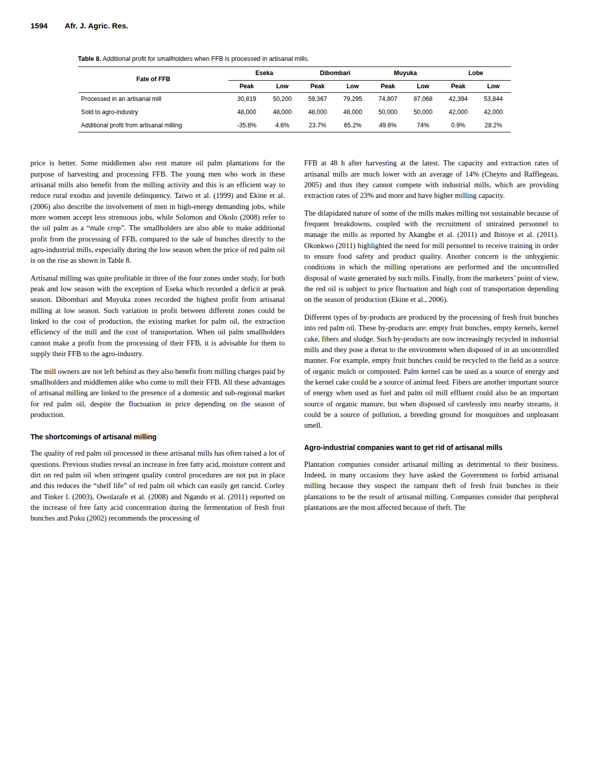1594 Afr. J. Agric. Res.
Table 8. Additional profit for smallholders when FFB is processed in artisanal mills.
| Fate of FFB | Eseka | Dibombari | Muyuka | Lobe |
| --- | --- | --- | --- | --- |
| Peak | Low | Peak | Low | Peak | Low | Peak | Low |
| Processed in an artisanal mill | 30,819 | 50,200 | 59,367 | 79,295 | 74,807 | 87,068 | 42,394 | 53,844 |
| Sold to agro-industry | 48,000 | 48,000 | 48,000 | 48,000 | 50,000 | 50,000 | 42,000 | 42,000 |
| Additional profit from artisanal milling | -35.8% | 4.6% | 23.7% | 65.2% | 49.6% | 74% | 0.9% | 28.2% |
price is better. Some middlemen also rent mature oil palm plantations for the purpose of harvesting and processing FFB. The young men who work in these artisanal mills also benefit from the milling activity and this is an efficient way to reduce rural exodus and juvenile delinquency. Taiwo et al. (1999) and Ekine et al. (2006) also describe the involvement of men in high-energy demanding jobs, while more women accept less strenuous jobs, while Solomon and Okolo (2008) refer to the oil palm as a “male crop”. The smallholders are also able to make additional profit from the processing of FFB, compared to the sale of bunches directly to the agro-industrial mills, especially during the low season when the price of red palm oil is on the rise as shown in Table 8.
Artisanal milling was quite profitable in three of the four zones under study, for both peak and low season with the exception of Eseka which recorded a deficit at peak season. Dibombari and Muyuka zones recorded the highest profit from artisanal milling at low season. Such variation in profit between different zones could be linked to the cost of production, the existing market for palm oil, the extraction efficiency of the mill and the cost of transportation. When oil palm smallholders cannot make a profit from the processing of their FFB, it is advisable for them to supply their FFB to the agro-industry.
The mill owners are not left behind as they also benefit from milling charges paid by smallholders and middlemen alike who come to mill their FFB. All these advantages of artisanal milling are linked to the presence of a domestic and sub-regional market for red palm oil, despite the fluctuation in price depending on the season of production.
The shortcomings of artisanal milling
The quality of red palm oil processed in these artisanal mills has often raised a lot of questions. Previous studies reveal an increase in free fatty acid, moisture content and dirt on red palm oil when stringent quality control procedures are not put in place and this reduces the “shelf life” of red palm oil which can easily get rancid. Corley and Tinker l. (2003), Owolarafe et al. (2008) and Ngando et al. (2011) reported on the increase of free fatty acid concentration during the fermentation of fresh fruit bunches and Poku (2002) recommends the processing of
FFB at 48 h after harvesting at the latest. The capacity and extraction rates of artisanal mills are much lower with an average of 14% (Cheyns and Rafflegeau, 2005) and thus they cannot compete with industrial mills, which are providing extraction rates of 23% and more and have higher milling capacity.
The dilapidated nature of some of the mills makes milling not sustainable because of frequent breakdowns, coupled with the recruitment of untrained personnel to manage the mills as reported by Akangbe et al. (2011) and Ibitoye et al. (2011). Okonkwo (2011) highlighted the need for mill personnel to receive training in order to ensure food safety and product quality. Another concern is the unhygienic conditions in which the milling operations are performed and the uncontrolled disposal of waste generated by such mills. Finally, from the marketers’ point of view, the red oil is subject to price fluctuation and high cost of transportation depending on the season of production (Ekine et al., 2006).
Different types of by-products are produced by the processing of fresh fruit bunches into red palm oil. These by-products are: empty fruit bunches, empty kernels, kernel cake, fibers and sludge. Such by-products are now increasingly recycled in industrial mills and they pose a threat to the environment when disposed of in an uncontrolled manner. For example, empty fruit bunches could be recycled to the field as a source of organic mulch or composted. Palm kernel can be used as a source of energy and the kernel cake could be a source of animal feed. Fibers are another important source of energy when used as fuel and palm oil mill effluent could also be an important source of organic manure, but when disposed of carelessly into nearby streams, it could be a source of pollution, a breeding ground for mosquitoes and unpleasant smell.
Agro-industrial companies want to get rid of artisanal mills
Plantation companies consider artisanal milling as detrimental to their business. Indeed, in many occasions they have asked the Government to forbid artisanal milling because they suspect the rampant theft of fresh fruit bunches in their plantations to be the result of artisanal milling. Companies consider that peripheral plantations are the most affected because of theft. The